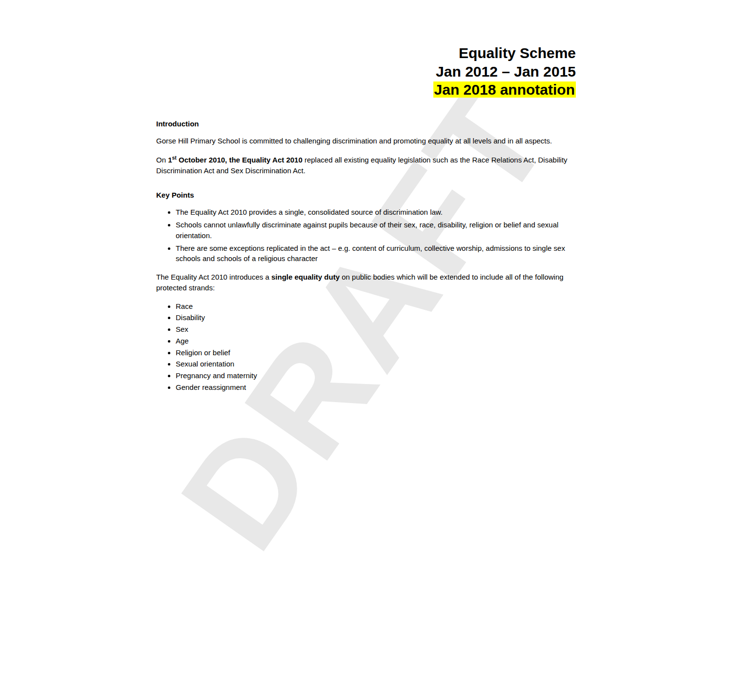DRAFT
Equality Scheme
Jan 2012 – Jan 2015
Jan 2018 annotation
Introduction
Gorse Hill Primary School is committed to challenging discrimination and promoting equality at all levels and in all aspects.
On 1st October 2010, the Equality Act 2010 replaced all existing equality legislation such as the Race Relations Act, Disability Discrimination Act and Sex Discrimination Act.
Key Points
The Equality Act 2010 provides a single, consolidated source of discrimination law.
Schools cannot unlawfully discriminate against pupils because of their sex, race, disability, religion or belief and sexual orientation.
There are some exceptions replicated in the act – e.g. content of curriculum, collective worship, admissions to single sex schools and schools of a religious character
The Equality Act 2010 introduces a single equality duty on public bodies which will be extended to include all of the following protected strands:
Race
Disability
Sex
Age
Religion or belief
Sexual orientation
Pregnancy and maternity
Gender reassignment